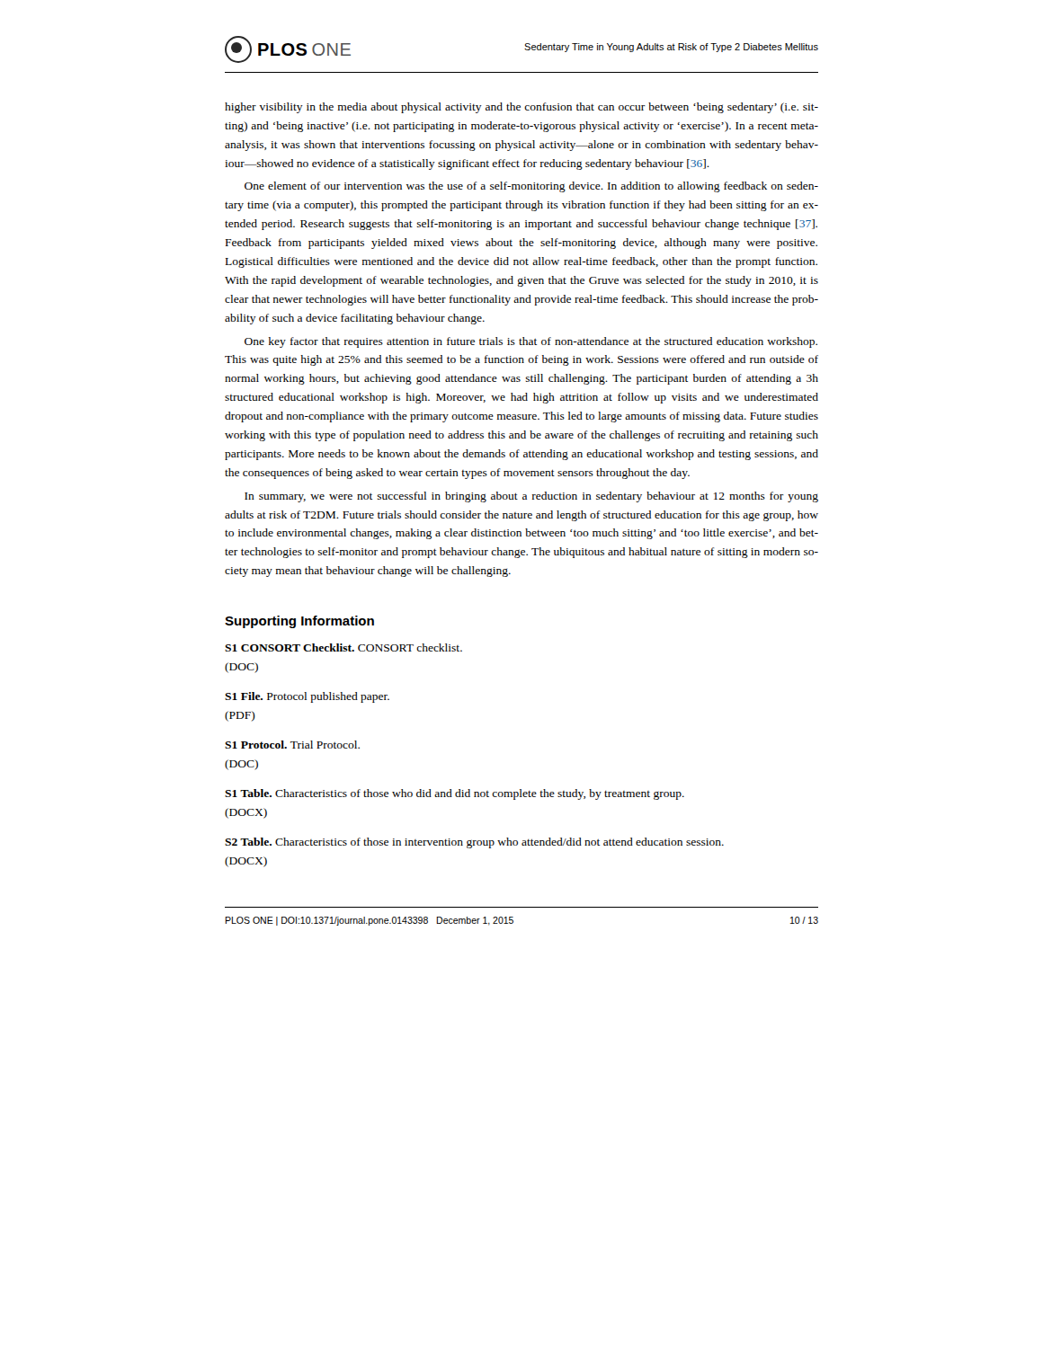PLOSONE
Sedentary Time in Young Adults at Risk of Type 2 Diabetes Mellitus
higher visibility in the media about physical activity and the confusion that can occur between ‘being sedentary’ (i.e. sitting) and ‘being inactive’ (i.e. not participating in moderate-to-vigorous physical activity or ‘exercise’). In a recent meta-analysis, it was shown that interventions focussing on physical activity—alone or in combination with sedentary behaviour—showed no evidence of a statistically significant effect for reducing sedentary behaviour [36].
One element of our intervention was the use of a self-monitoring device. In addition to allowing feedback on sedentary time (via a computer), this prompted the participant through its vibration function if they had been sitting for an extended period. Research suggests that self-monitoring is an important and successful behaviour change technique [37]. Feedback from participants yielded mixed views about the self-monitoring device, although many were positive. Logistical difficulties were mentioned and the device did not allow real-time feedback, other than the prompt function. With the rapid development of wearable technologies, and given that the Gruve was selected for the study in 2010, it is clear that newer technologies will have better functionality and provide real-time feedback. This should increase the probability of such a device facilitating behaviour change.
One key factor that requires attention in future trials is that of non-attendance at the structured education workshop. This was quite high at 25% and this seemed to be a function of being in work. Sessions were offered and run outside of normal working hours, but achieving good attendance was still challenging. The participant burden of attending a 3h structured educational workshop is high. Moreover, we had high attrition at follow up visits and we underestimated dropout and non-compliance with the primary outcome measure. This led to large amounts of missing data. Future studies working with this type of population need to address this and be aware of the challenges of recruiting and retaining such participants. More needs to be known about the demands of attending an educational workshop and testing sessions, and the consequences of being asked to wear certain types of movement sensors throughout the day.
In summary, we were not successful in bringing about a reduction in sedentary behaviour at 12 months for young adults at risk of T2DM. Future trials should consider the nature and length of structured education for this age group, how to include environmental changes, making a clear distinction between ‘too much sitting’ and ‘too little exercise’, and better technologies to self-monitor and prompt behaviour change. The ubiquitous and habitual nature of sitting in modern society may mean that behaviour change will be challenging.
Supporting Information
S1 CONSORT Checklist. CONSORT checklist.(DOC)
S1 File. Protocol published paper.(PDF)
S1 Protocol. Trial Protocol.(DOC)
S1 Table. Characteristics of those who did and did not complete the study, by treatment group.(DOCX)
S2 Table. Characteristics of those in intervention group who attended/did not attend education session.(DOCX)
PLOS ONE | DOI:10.1371/journal.pone.0143398 December 1, 2015
10 / 13